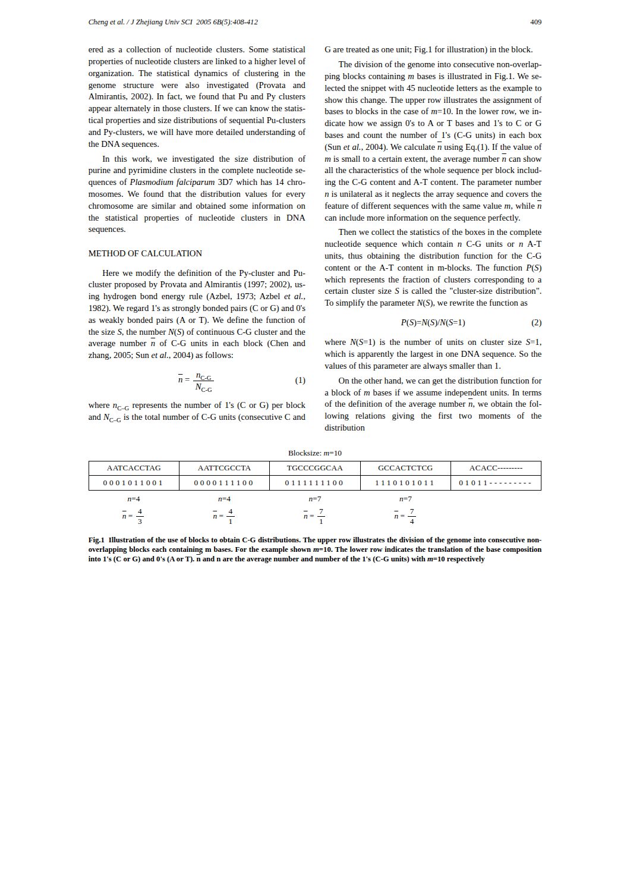Cheng et al. / J Zhejiang Univ SCI 2005 6B(5):408-412 409
ered as a collection of nucleotide clusters. Some statistical properties of nucleotide clusters are linked to a higher level of organization. The statistical dynamics of clustering in the genome structure were also investigated (Provata and Almirantis, 2002). In fact, we found that Pu and Py clusters appear alternately in those clusters. If we can know the statistical properties and size distributions of sequential Pu-clusters and Py-clusters, we will have more detailed understanding of the DNA sequences.
In this work, we investigated the size distribution of purine and pyrimidine clusters in the complete nucleotide sequences of Plasmodium falciparum 3D7 which has 14 chromosomes. We found that the distribution values for every chromosome are similar and obtained some information on the statistical properties of nucleotide clusters in DNA sequences.
Method of calculation
Here we modify the definition of the Py-cluster and Pu-cluster proposed by Provata and Almirantis (1997; 2002), using hydrogen bond energy rule (Azbel, 1973; Azbel et al., 1982). We regard 1's as strongly bonded pairs (C or G) and 0's as weakly bonded pairs (A or T). We define the function of the size S, the number N(S) of continuous C-G cluster and the average number n of C-G units in each block (Chen and zhang, 2005; Sun et al., 2004) as follows:
n = nC-G NC-G (1)
where nC–G represents the number of 1's (C or G) per block and NC–G is the total number of C-G units (consecutive C and G are treated as one unit; Fig.1 for illustration) in the block.
The division of the genome into consecutive non-overlapping blocks containing m bases is illustrated in Fig.1. We selected the snippet with 45 nucleotide letters as the example to show this change. The upper row illustrates the assignment of bases to blocks in the case of m=10. In the lower row, we indicate how we assign 0's to A or T bases and 1's to C or G bases and count the number of 1's (C-G units) in each box (Sun et al., 2004). We calculate n using Eq.(1). If the value of m is small to a certain extent, the average number n can show all the characteristics of the whole sequence per block including the C-G content and A-T content. The parameter number n is unilateral as it neglects the array sequence and covers the feature of different sequences with the same value m, while n can include more information on the sequence perfectly.
Then we collect the statistics of the boxes in the complete nucleotide sequence which contain n C-G units or n A-T units, thus obtaining the distribution function for the C-G content or the A-T content in m-blocks. The function P(S) which represents the fraction of clusters corresponding to a certain cluster size S is called the "cluster-size distribution". To simplify the parameter N(S), we rewrite the function as
P(S)=N(S)/N(S=1) (2)
where N(S=1) is the number of units on cluster size S=1, which is apparently the largest in one DNA sequence. So the values of this parameter are always smaller than 1.
On the other hand, we can get the distribution function for a block of m bases if we assume independent units. In terms of the definition of the average number n, we obtain the following relations giving the first two moments of the distribution
Blocksize: m=10
| AATCACCTAG | AATTCGCCTA | TGCCCGGCAA | GCCACTCTCG | ACACC--------- |
| 0001011001 | 0000111100 | 0111111100 | 1110101011 | 01011--------- |
| n =4 | n =4 | n =7 | n =7 | |
| n = 4 3 | n = 4 1 | n = 7 1 | n = 7 4 | |
Fig.1 Illustration of the use of blocks to obtain C-G distributions. The upper row illustrates the division of the genome into consecutive non-overlapping blocks each containing m bases. For the example shown m=10. The lower row indicates the translation of the base composition into 1's (C or G) and 0's (A or T). n and n are the average number and number of the 1's (C-G units) with m=10 respectively